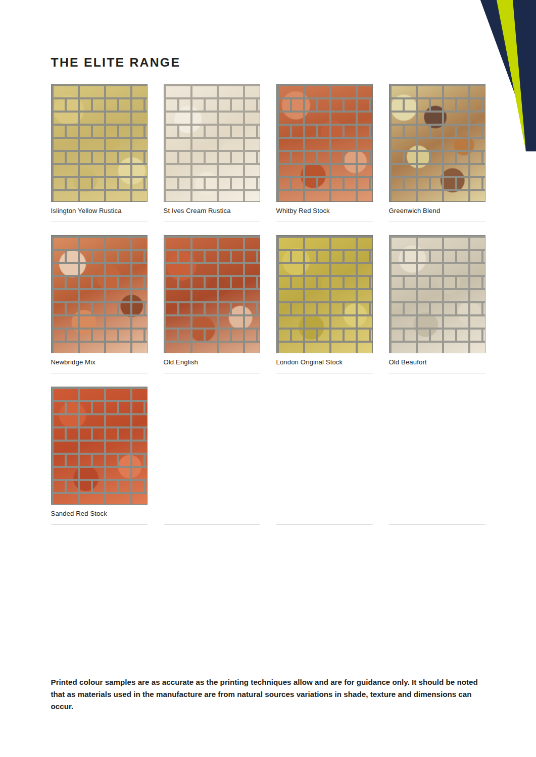The Elite Range
Islington Yellow Rustica
St Ives Cream Rustica
Whitby Red Stock
Greenwich Blend
Newbridge Mix
Old English
London Original Stock
Old Beaufort
Sanded Red Stock
Printed colour samples are as accurate as the printing techniques allow and are for guidance only. It should be noted that as materials used in the manufacture are from natural sources variations in shade, texture and dimensions can occur.